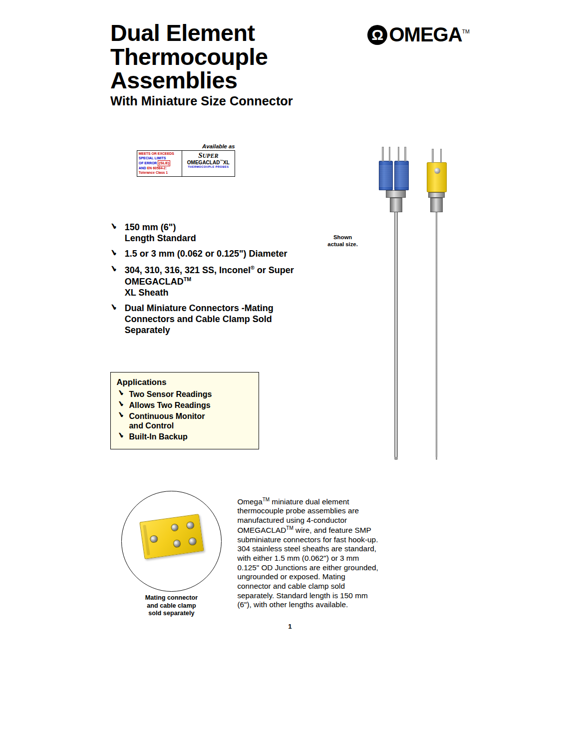Dual Element
Thermocouple Assemblies
With Miniature Size Connector
ΩOMEGATM
Available as
MEETS OR EXCEEDS
SPECIAL LIMITS
OF ERROR (SLE)
AND EN 60584-2:
Tolerance Class 1
SUPER
OMEGACLAD™XL
THERMOCOUPLE PROBES
150 mm (6")
Length Standard
1.5 or 3 mm (0.062 or 0.125") Diameter
304, 310, 316, 321 SS, Inconel® or Super OMEGACLADTM
XL Sheath
Dual Miniature Connectors -Mating Connectors and Cable Clamp Sold Separately
Applications
Two Sensor Readings
Allows Two Readings
Continuous Monitor
and Control
Built-In Backup
Shown
actual size.
Mating connector
and cable clamp
sold separately
OmegaTM miniature dual element thermocouple probe assemblies are manufactured using 4-conductor OMEGACLADTM wire, and feature SMP subminiature connectors for fast hook-up. 304 stainless steel sheaths are standard, with either 1.5 mm (0.062") or 3 mm 0.125" OD Junctions are either grounded, ungrounded or exposed. Mating connector and cable clamp sold separately. Standard length is 150 mm (6"), with other lengths available.
1